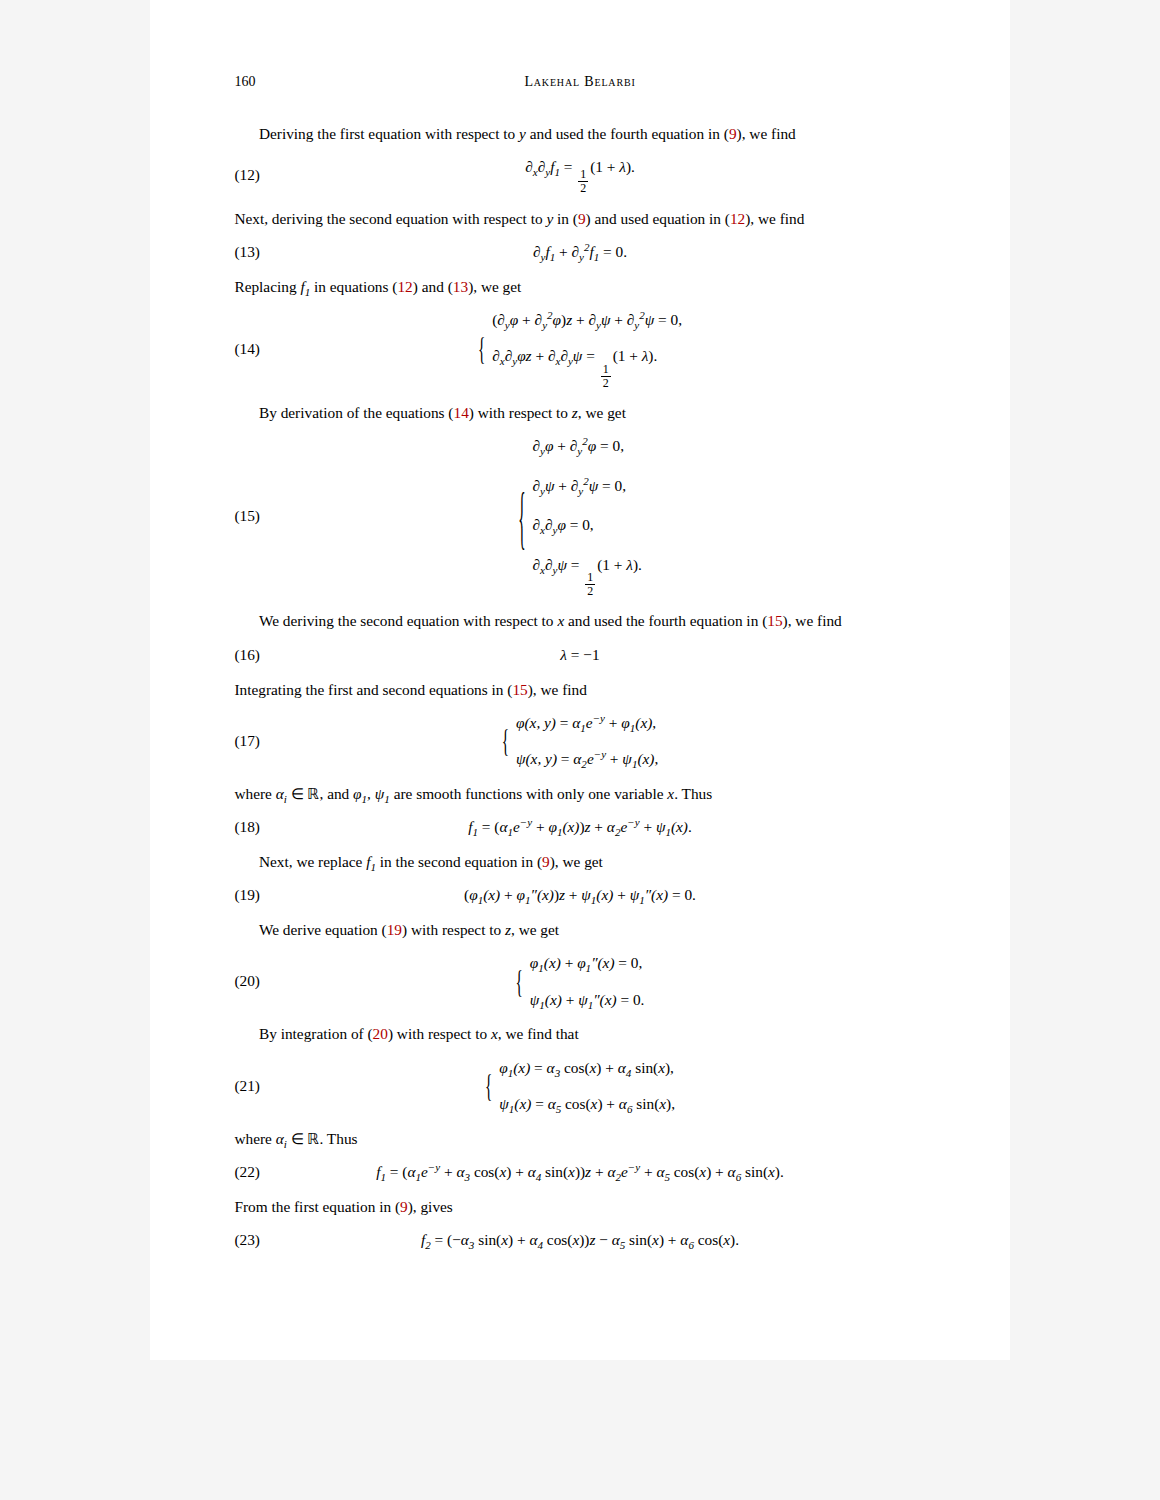160 Lakehal Belarbi 160
Deriving the first equation with respect to y and used the fourth equation in (9), we find
(12) ∂x∂yf1 = 12(1 + λ).
Next, deriving the second equation with respect to y in (9) and used equation in (12), we find
(13) ∂yf1 + ∂y2f1 = 0.
Replacing f1 in equations (12) and (13), we get
(14) { (∂yφ + ∂y2φ)z + ∂yψ + ∂y2ψ = 0, ∂x∂yφz + ∂x∂yψ = 12(1 + λ).
By derivation of the equations (14) with respect to z, we get
(15) { ∂yφ + ∂y2φ = 0, ∂yψ + ∂y2ψ = 0, ∂x∂yφ = 0, ∂x∂yψ = 12(1 + λ).
We deriving the second equation with respect to x and used the fourth equation in (15), we find
(16) λ = −1
Integrating the first and second equations in (15), we find
(17) { φ(x, y) = α1e−y + φ1(x), ψ(x, y) = α2e−y + ψ1(x),
where αi ∈ ℝ, and φ1, ψ1 are smooth functions with only one variable x. Thus
(18) f1 = (α1e−y + φ1(x))z + α2e−y + ψ1(x).
Next, we replace f1 in the second equation in (9), we get
(19) (φ1(x) + φ1″(x))z + ψ1(x) + ψ1″(x) = 0.
We derive equation (19) with respect to z, we get
(20) { φ1(x) + φ1″(x) = 0, ψ1(x) + ψ1″(x) = 0.
By integration of (20) with respect to x, we find that
(21) { φ1(x) = α3 cos(x) + α4 sin(x), ψ1(x) = α5 cos(x) + α6 sin(x),
where αi ∈ ℝ. Thus
(22) f1 = (α1e−y + α3 cos(x) + α4 sin(x))z + α2e−y + α5 cos(x) + α6 sin(x).
From the first equation in (9), gives
(23) f2 = (−α3 sin(x) + α4 cos(x))z − α5 sin(x) + α6 cos(x).